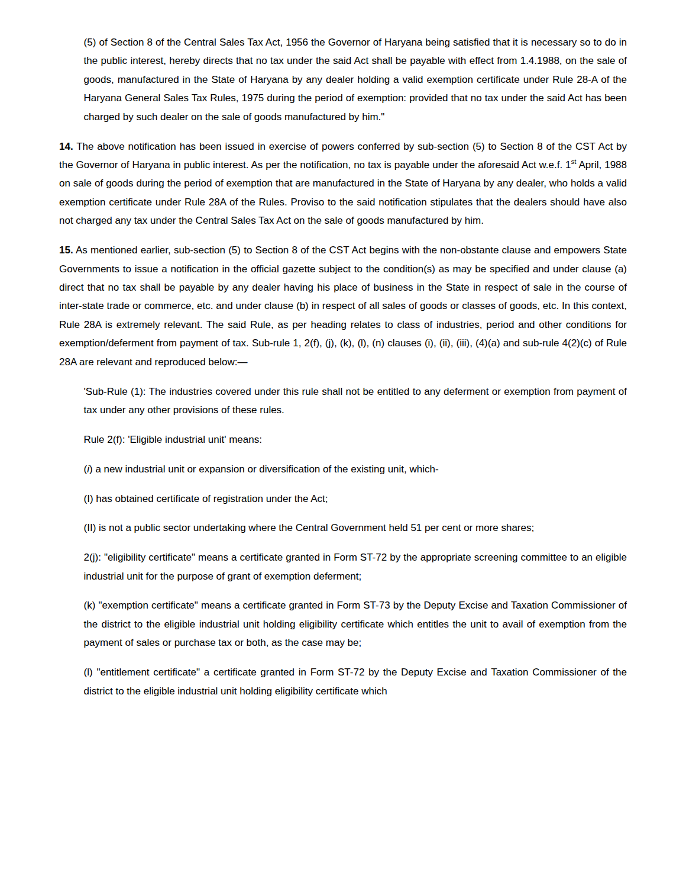(5) of Section 8 of the Central Sales Tax Act, 1956 the Governor of Haryana being satisfied that it is necessary so to do in the public interest, hereby directs that no tax under the said Act shall be payable with effect from 1.4.1988, on the sale of goods, manufactured in the State of Haryana by any dealer holding a valid exemption certificate under Rule 28-A of the Haryana General Sales Tax Rules, 1975 during the period of exemption: provided that no tax under the said Act has been charged by such dealer on the sale of goods manufactured by him."
14. The above notification has been issued in exercise of powers conferred by sub-section (5) to Section 8 of the CST Act by the Governor of Haryana in public interest. As per the notification, no tax is payable under the aforesaid Act w.e.f. 1st April, 1988 on sale of goods during the period of exemption that are manufactured in the State of Haryana by any dealer, who holds a valid exemption certificate under Rule 28A of the Rules. Proviso to the said notification stipulates that the dealers should have also not charged any tax under the Central Sales Tax Act on the sale of goods manufactured by him.
15. As mentioned earlier, sub-section (5) to Section 8 of the CST Act begins with the non-obstante clause and empowers State Governments to issue a notification in the official gazette subject to the condition(s) as may be specified and under clause (a) direct that no tax shall be payable by any dealer having his place of business in the State in respect of sale in the course of inter-state trade or commerce, etc. and under clause (b) in respect of all sales of goods or classes of goods, etc. In this context, Rule 28A is extremely relevant. The said Rule, as per heading relates to class of industries, period and other conditions for exemption/deferment from payment of tax. Sub-rule 1, 2(f), (j), (k), (l), (n) clauses (i), (ii), (iii), (4)(a) and sub-rule 4(2)(c) of Rule 28A are relevant and reproduced below:—
'Sub-Rule (1): The industries covered under this rule shall not be entitled to any deferment or exemption from payment of tax under any other provisions of these rules.
Rule 2(f): 'Eligible industrial unit' means:
(i) a new industrial unit or expansion or diversification of the existing unit, which-
(I) has obtained certificate of registration under the Act;
(II) is not a public sector undertaking where the Central Government held 51 per cent or more shares;
2(j): "eligibility certificate" means a certificate granted in Form ST-72 by the appropriate screening committee to an eligible industrial unit for the purpose of grant of exemption deferment;
(k) "exemption certificate" means a certificate granted in Form ST-73 by the Deputy Excise and Taxation Commissioner of the district to the eligible industrial unit holding eligibility certificate which entitles the unit to avail of exemption from the payment of sales or purchase tax or both, as the case may be;
(l) "entitlement certificate" a certificate granted in Form ST-72 by the Deputy Excise and Taxation Commissioner of the district to the eligible industrial unit holding eligibility certificate which